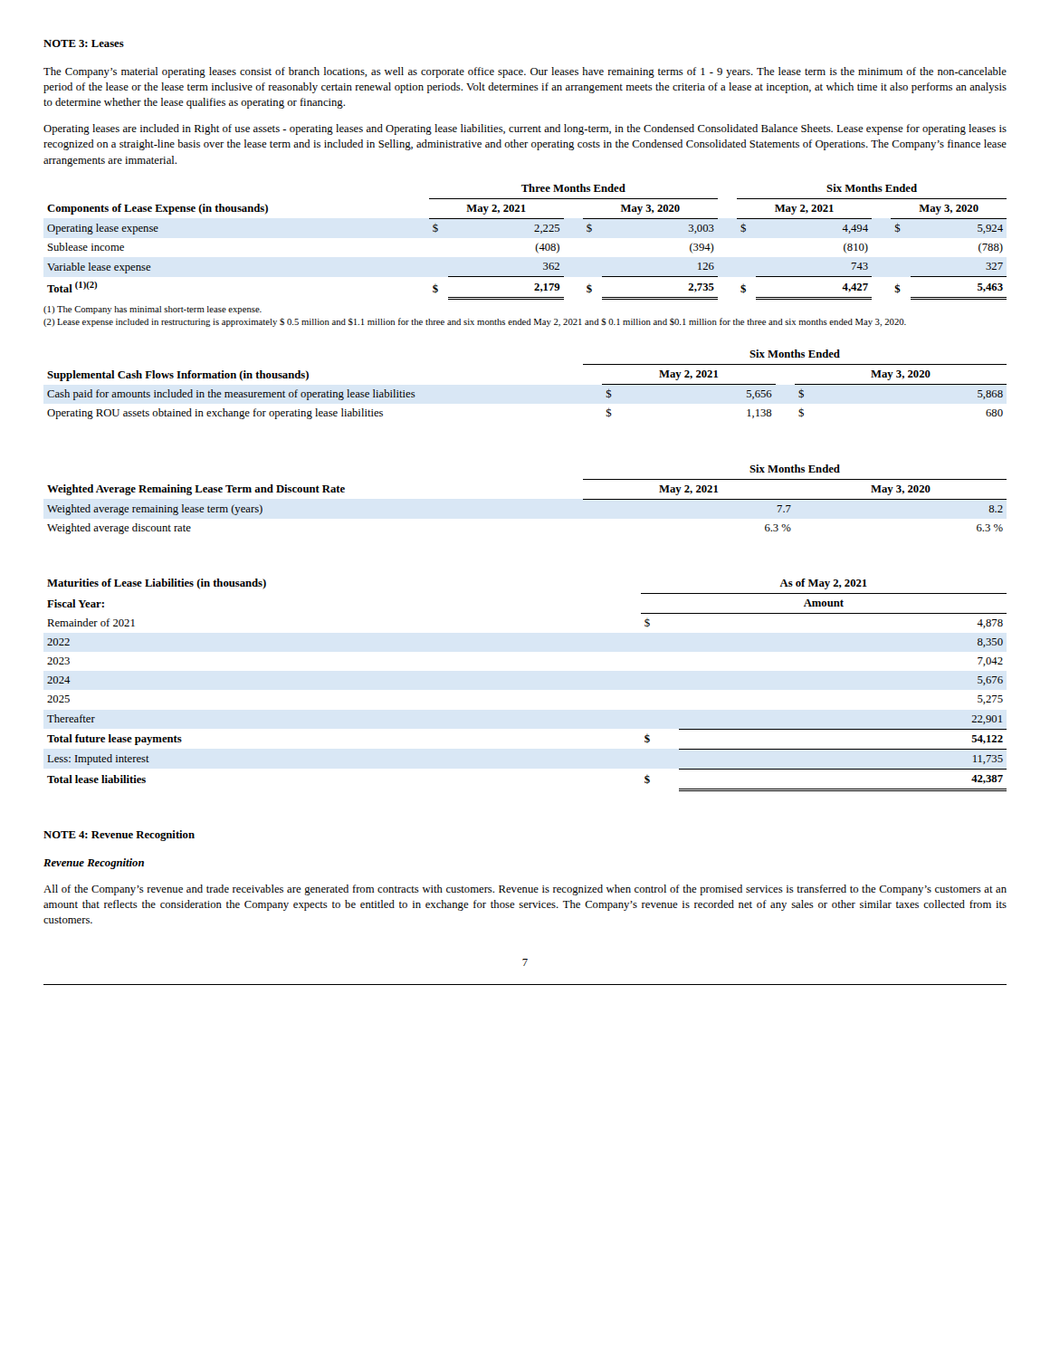NOTE 3: Leases
The Company’s material operating leases consist of branch locations, as well as corporate office space. Our leases have remaining terms of 1 - 9 years. The lease term is the minimum of the non-cancelable period of the lease or the lease term inclusive of reasonably certain renewal option periods. Volt determines if an arrangement meets the criteria of a lease at inception, at which time it also performs an analysis to determine whether the lease qualifies as operating or financing.
Operating leases are included in Right of use assets - operating leases and Operating lease liabilities, current and long-term, in the Condensed Consolidated Balance Sheets. Lease expense for operating leases is recognized on a straight-line basis over the lease term and is included in Selling, administrative and other operating costs in the Condensed Consolidated Statements of Operations. The Company’s finance lease arrangements are immaterial.
| | Three Months Ended | | Six Months Ended |
| Components of Lease Expense (in thousands) | May 2, 2021 | | May 3, 2020 | | May 2, 2021 | | May 3, 2020 |
| Operating lease expense | $ | 2,225 | | $ | 3,003 | | $ | 4,494 | | $ | 5,924 |
| Sublease income | | (408) | | | (394) | | | (810) | | | (788) |
| Variable lease expense | | 362 | | | 126 | | | 743 | | | 327 |
| Total (1)(2) | $ | 2,179 | | $ | 2,735 | | $ | 4,427 | | $ | 5,463 |
(1) The Company has minimal short-term lease expense.
(2) Lease expense included in restructuring is approximately $ 0.5 million and $1.1 million for the three and six months ended May 2, 2021 and $ 0.1 million and $0.1 million for the three and six months ended May 3, 2020.
| | Six Months Ended |
| Supplemental Cash Flows Information (in thousands) | | May 2, 2021 | | May 3, 2020 |
| Cash paid for amounts included in the measurement of operating lease liabilities | | $ | 5,656 | | $ | 5,868 |
| Operating ROU assets obtained in exchange for operating lease liabilities | | $ | 1,138 | | $ | 680 |
| | Six Months Ended |
| Weighted Average Remaining Lease Term and Discount Rate | May 2, 2021 | May 3, 2020 |
| Weighted average remaining lease term (years) | 7.7 | 8.2 |
| Weighted average discount rate | 6.3 % | 6.3 % |
| Maturities of Lease Liabilities (in thousands) | As of May 2, 2021 |
| Fiscal Year: | Amount |
| Remainder of 2021 | $ | 4,878 |
| 2022 | | 8,350 |
| 2023 | | 7,042 |
| 2024 | | 5,676 |
| 2025 | | 5,275 |
| Thereafter | | 22,901 |
| Total future lease payments | $ | 54,122 |
| Less: Imputed interest | | 11,735 |
| Total lease liabilities | $ | 42,387 |
NOTE 4: Revenue Recognition
Revenue Recognition
All of the Company’s revenue and trade receivables are generated from contracts with customers. Revenue is recognized when control of the promised services is transferred to the Company’s customers at an amount that reflects the consideration the Company expects to be entitled to in exchange for those services. The Company’s revenue is recorded net of any sales or other similar taxes collected from its customers.
7